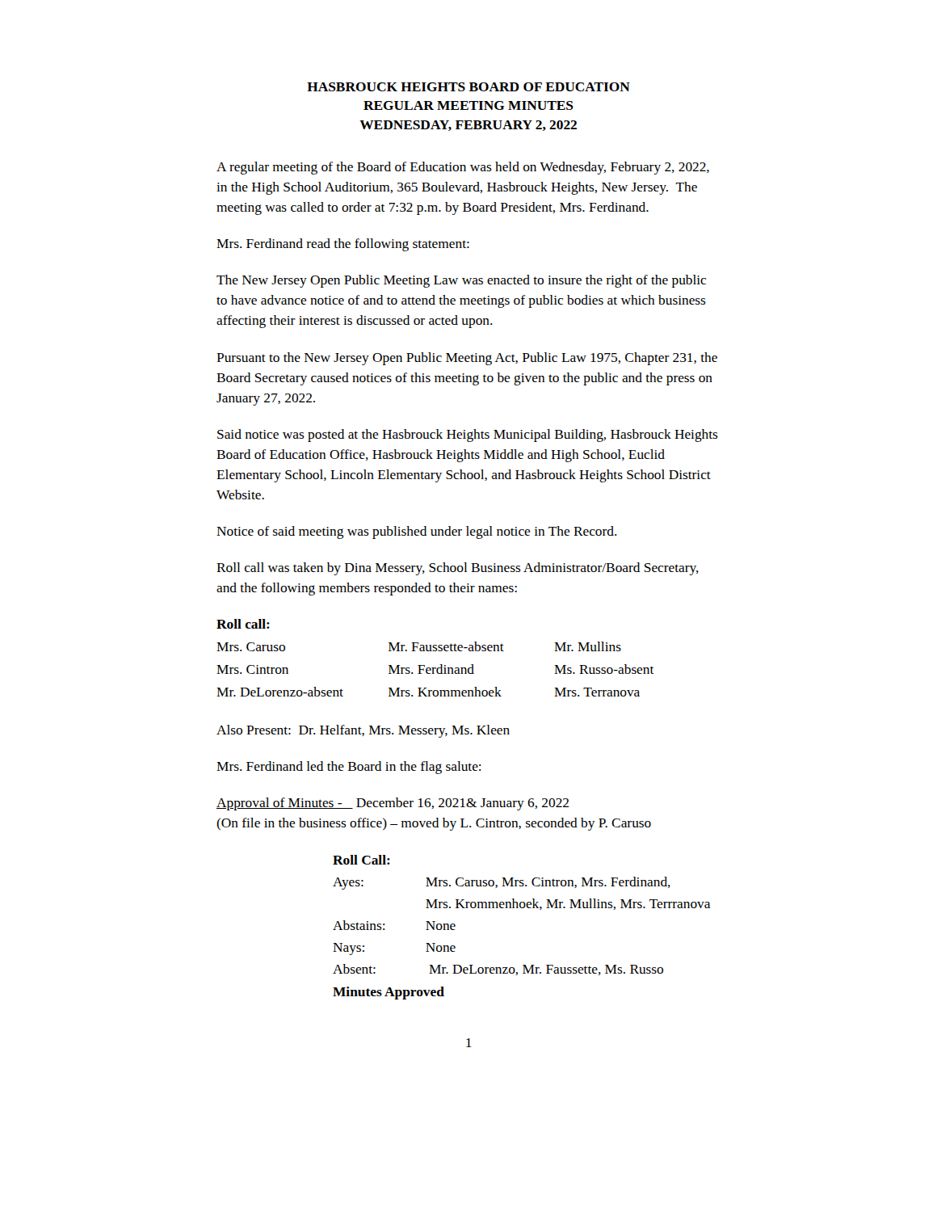Hasbrouck Heights Board of Education
Regular Meeting Minutes
Wednesday, February 2, 2022
A regular meeting of the Board of Education was held on Wednesday, February 2, 2022, in the High School Auditorium, 365 Boulevard, Hasbrouck Heights, New Jersey. The meeting was called to order at 7:32 p.m. by Board President, Mrs. Ferdinand.
Mrs. Ferdinand read the following statement:
The New Jersey Open Public Meeting Law was enacted to insure the right of the public to have advance notice of and to attend the meetings of public bodies at which business affecting their interest is discussed or acted upon.
Pursuant to the New Jersey Open Public Meeting Act, Public Law 1975, Chapter 231, the Board Secretary caused notices of this meeting to be given to the public and the press on January 27, 2022.
Said notice was posted at the Hasbrouck Heights Municipal Building, Hasbrouck Heights Board of Education Office, Hasbrouck Heights Middle and High School, Euclid Elementary School, Lincoln Elementary School, and Hasbrouck Heights School District Website.
Notice of said meeting was published under legal notice in The Record.
Roll call was taken by Dina Messery, School Business Administrator/Board Secretary, and the following members responded to their names:
Roll call:
| Mrs. Caruso | Mr. Faussette-absent | Mr. Mullins |
| Mrs. Cintron | Mrs. Ferdinand | Ms. Russo-absent |
| Mr. DeLorenzo-absent | Mrs. Krommenhoek | Mrs. Terranova |
Also Present: Dr. Helfant, Mrs. Messery, Ms. Kleen
Mrs. Ferdinand led the Board in the flag salute:
Approval of Minutes - December 16, 2021& January 6, 2022
(On file in the business office) – moved by L. Cintron, seconded by P. Caruso
Roll Call:
| Ayes: | Mrs. Caruso, Mrs. Cintron, Mrs. Ferdinand, |
| | Mrs. Krommenhoek, Mr. Mullins, Mrs. Terrranova |
| Abstains: | None |
| Nays: | None |
| Absent: | Mr. DeLorenzo, Mr. Faussette, Ms. Russo |
Minutes Approved
1